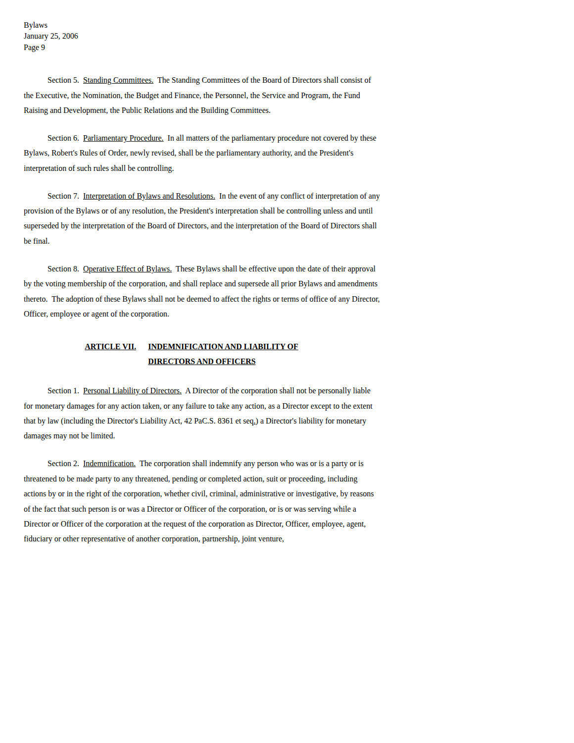Bylaws
January 25, 2006
Page 9
Section 5. Standing Committees. The Standing Committees of the Board of Directors shall consist of the Executive, the Nomination, the Budget and Finance, the Personnel, the Service and Program, the Fund Raising and Development, the Public Relations and the Building Committees.
Section 6. Parliamentary Procedure. In all matters of the parliamentary procedure not covered by these Bylaws, Robert's Rules of Order, newly revised, shall be the parliamentary authority, and the President's interpretation of such rules shall be controlling.
Section 7. Interpretation of Bylaws and Resolutions. In the event of any conflict of interpretation of any provision of the Bylaws or of any resolution, the President's interpretation shall be controlling unless and until superseded by the interpretation of the Board of Directors, and the interpretation of the Board of Directors shall be final.
Section 8. Operative Effect of Bylaws. These Bylaws shall be effective upon the date of their approval by the voting membership of the corporation, and shall replace and supersede all prior Bylaws and amendments thereto. The adoption of these Bylaws shall not be deemed to affect the rights or terms of office of any Director, Officer, employee or agent of the corporation.
ARTICLE VII. INDEMNIFICATION AND LIABILITY OF DIRECTORS AND OFFICERS
Section 1. Personal Liability of Directors. A Director of the corporation shall not be personally liable for monetary damages for any action taken, or any failure to take any action, as a Director except to the extent that by law (including the Director's Liability Act, 42 PaC.S. 8361 et seq.) a Director's liability for monetary damages may not be limited.
Section 2. Indemnification. The corporation shall indemnify any person who was or is a party or is threatened to be made party to any threatened, pending or completed action, suit or proceeding, including actions by or in the right of the corporation, whether civil, criminal, administrative or investigative, by reasons of the fact that such person is or was a Director or Officer of the corporation, or is or was serving while a Director or Officer of the corporation at the request of the corporation as Director, Officer, employee, agent, fiduciary or other representative of another corporation, partnership, joint venture,